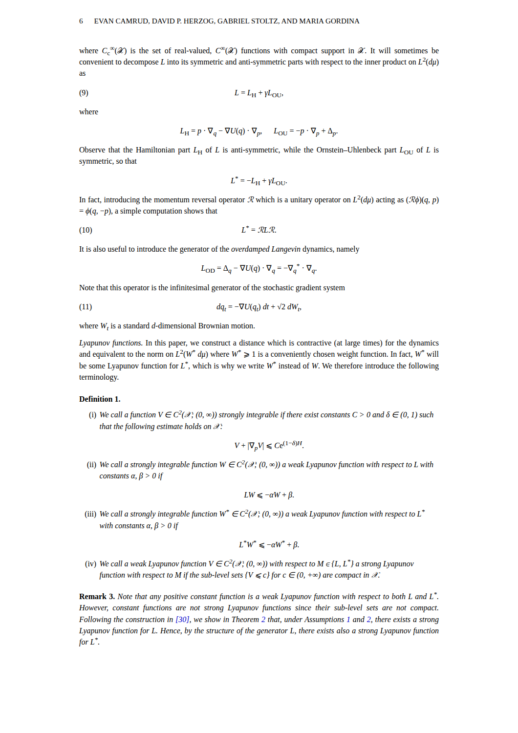6 EVAN CAMRUD, DAVID P. HERZOG, GABRIEL STOLTZ, AND MARIA GORDINA
where Cc∞(𝒳) is the set of real-valued, C∞(𝒳) functions with compact support in 𝒳. It will sometimes be convenient to decompose L into its symmetric and anti-symmetric parts with respect to the inner product on L2(dμ) as
(9)
L = LH + γLOU,
where
LH = p · ∇q − ∇U(q) · ∇p, LOU = −p · ∇p + Δp.
Observe that the Hamiltonian part LH of L is anti-symmetric, while the Ornstein–Uhlenbeck part LOU of L is symmetric, so that
L* = −LH + γLOU.
In fact, introducing the momentum reversal operator ℛ which is a unitary operator on L2(dμ) acting as (ℛϕ)(q, p) = ϕ(q, −p), a simple computation shows that
(10)
L* = ℛLℛ.
It is also useful to introduce the generator of the overdamped Langevin dynamics, namely
LOD = Δq − ∇U(q) · ∇q = −∇q* · ∇q.
Note that this operator is the infinitesimal generator of the stochastic gradient system
(11)
dqt = −∇U(qt) dt + √2 dWt,
where Wt is a standard d-dimensional Brownian motion.
Lyapunov functions. In this paper, we construct a distance which is contractive (at large times) for the dynamics and equivalent to the norm on L2(W* dμ) where W* ⩾ 1 is a conveniently chosen weight function. In fact, W* will be some Lyapunov function for L*, which is why we write W* instead of W. We therefore introduce the following terminology.
Definition 1.
(i) We call a function V ∈ C2(𝒳; (0, ∞)) strongly integrable if there exist constants C > 0 and δ ∈ (0, 1) such that the following estimate holds on 𝒳:
V + |∇pV| ⩽ Ce(1−δ)H.
(ii) We call a strongly integrable function W ∈ C2(𝒳; (0, ∞)) a weak Lyapunov function with respect to L with constants α, β > 0 if
LW ⩽ −αW + β.
(iii) We call a strongly integrable function W* ∈ C2(𝒳; (0, ∞)) a weak Lyapunov function with respect to L* with constants α, β > 0 if
L*W* ⩽ −αW* + β.
(iv) We call a weak Lyapunov function V ∈ C2(𝒳; (0, ∞)) with respect to M ∈ {L, L*} a strong Lyapunov function with respect to M if the sub-level sets {V ⩽ c} for c ∈ (0, +∞) are compact in 𝒳.
Remark 3. Note that any positive constant function is a weak Lyapunov function with respect to both L and L*. However, constant functions are not strong Lyapunov functions since their sub-level sets are not compact. Following the construction in [30], we show in Theorem 2 that, under Assumptions 1 and 2, there exists a strong Lyapunov function for L. Hence, by the structure of the generator L, there exists also a strong Lyapunov function for L*.